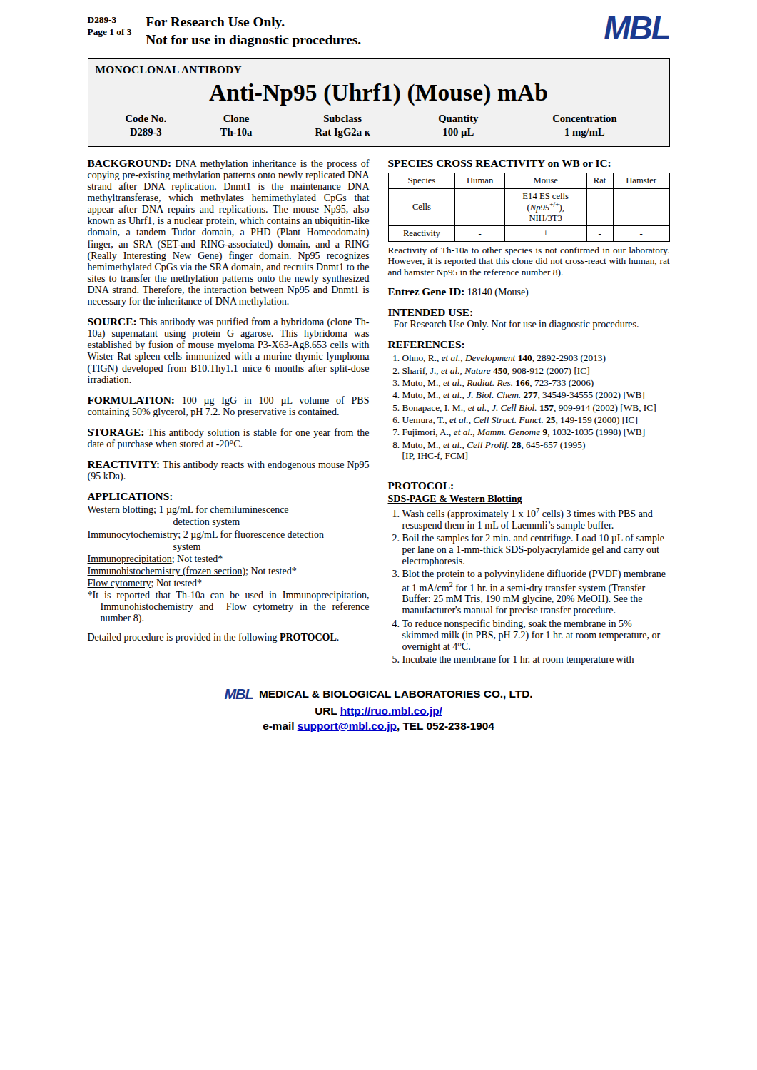D289-3
Page 1 of 3
For Research Use Only.
Not for use in diagnostic procedures.
MBL
MONOCLONAL ANTIBODY
Anti-Np95 (Uhrf1) (Mouse) mAb
| Code No. | Clone | Subclass | Quantity | Concentration |
| --- | --- | --- | --- | --- |
| D289-3 | Th-10a | Rat IgG2a κ | 100 µL | 1 mg/mL |
BACKGROUND:
DNA methylation inheritance is the process of copying pre-existing methylation patterns onto newly replicated DNA strand after DNA replication. Dnmt1 is the maintenance DNA methyltransferase, which methylates hemimethylated CpGs that appear after DNA repairs and replications. The mouse Np95, also known as Uhrf1, is a nuclear protein, which contains an ubiquitin-like domain, a tandem Tudor domain, a PHD (Plant Homeodomain) finger, an SRA (SET-and RING-associated) domain, and a RING (Really Interesting New Gene) finger domain. Np95 recognizes hemimethylated CpGs via the SRA domain, and recruits Dnmt1 to the sites to transfer the methylation patterns onto the newly synthesized DNA strand. Therefore, the interaction between Np95 and Dnmt1 is necessary for the inheritance of DNA methylation.
SOURCE:
This antibody was purified from a hybridoma (clone Th-10a) supernatant using protein G agarose. This hybridoma was established by fusion of mouse myeloma P3-X63-Ag8.653 cells with Wister Rat spleen cells immunized with a murine thymic lymphoma (TIGN) developed from B10.Thy1.1 mice 6 months after split-dose irradiation.
FORMULATION:
100 µg IgG in 100 µL volume of PBS containing 50% glycerol, pH 7.2. No preservative is contained.
STORAGE:
This antibody solution is stable for one year from the date of purchase when stored at -20°C.
REACTIVITY:
This antibody reacts with endogenous mouse Np95 (95 kDa).
APPLICATIONS:
Western blotting; 1 µg/mL for chemiluminescence
detection system
Immunocytochemistry; 2 µg/mL for fluorescence detection
system
Immunoprecipitation; Not tested*
Immunohistochemistry (frozen section); Not tested*
Flow cytometry; Not tested*
*It is reported that Th-10a can be used in Immunoprecipitation, Immunohistochemistry and Flow cytometry in the reference number 8).
Detailed procedure is provided in the following PROTOCOL.
SPECIES CROSS REACTIVITY on WB or IC:
| Species | Human | Mouse | Rat | Hamster |
| --- | --- | --- | --- | --- |
| Cells | | E14 ES cells ( Np95 +/+ ), NIH/3T3 | | |
| Reactivity | - | + | - | - |
Reactivity of Th-10a to other species is not confirmed in our laboratory. However, it is reported that this clone did not cross-react with human, rat and hamster Np95 in the reference number 8).
Entrez Gene ID:
18140 (Mouse)
INTENDED USE:
For Research Use Only. Not for use in diagnostic procedures.
REFERENCES:
Ohno, R., et al., Development 140, 2892-2903 (2013)
Sharif, J., et al., Nature 450, 908-912 (2007) [IC]
Muto, M., et al., Radiat. Res. 166, 723-733 (2006)
Muto, M., et al., J. Biol. Chem. 277, 34549-34555 (2002) [WB]
Bonapace, I. M., et al., J. Cell Biol. 157, 909-914 (2002) [WB, IC]
Uemura, T., et al., Cell Struct. Funct. 25, 149-159 (2000) [IC]
Fujimori, A., et al., Mamm. Genome 9, 1032-1035 (1998) [WB]
Muto, M., et al., Cell Prolif. 28, 645-657 (1995)
[IP, IHC-f, FCM]
PROTOCOL:
SDS-PAGE & Western Blotting
Wash cells (approximately 1 x 107 cells) 3 times with PBS and resuspend them in 1 mL of Laemmli’s sample buffer.
Boil the samples for 2 min. and centrifuge. Load 10 µL of sample per lane on a 1-mm-thick SDS-polyacrylamide gel and carry out electrophoresis.
Blot the protein to a polyvinylidene difluoride (PVDF) membrane at 1 mA/cm2 for 1 hr. in a semi-dry transfer system (Transfer Buffer: 25 mM Tris, 190 mM glycine, 20% MeOH). See the manufacturer's manual for precise transfer procedure.
To reduce nonspecific binding, soak the membrane in 5% skimmed milk (in PBS, pH 7.2) for 1 hr. at room temperature, or overnight at 4°C.
Incubate the membrane for 1 hr. at room temperature with
MBL MEDICAL & BIOLOGICAL LABORATORIES CO., LTD.
URL http://ruo.mbl.co.jp/
e-mail support@mbl.co.jp, TEL 052-238-1904